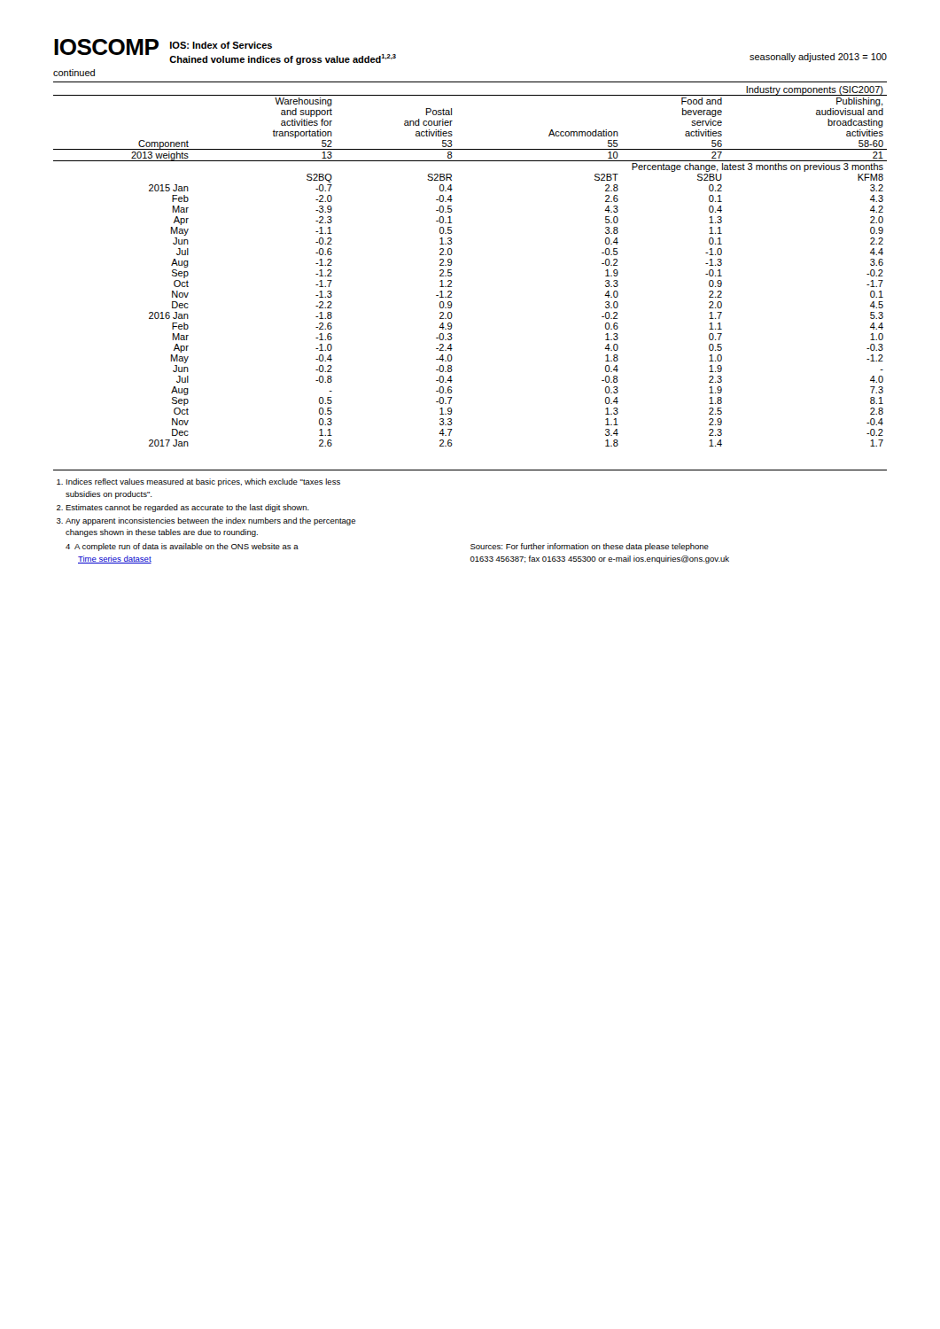IOSCOMP
IOS: Index of Services
Chained volume indices of gross value added1,2,3
seasonally adjusted 2013 = 100
continued
| | Industry components (SIC2007) |
| | Warehousing | | | Food and | Publishing, |
| | and support | Postal | | beverage | audiovisual and |
| | activities for | and courier | | service | broadcasting |
| | transportation | activities | Accommodation | activities | activities |
| Component | 52 | 53 | 55 | 56 | 58-60 |
| 2013 weights | 13 | 8 | 10 | 27 | 21 |
| Percentage change, latest 3 months on previous 3 months |
| | S2BQ | S2BR | S2BT | S2BU | KFM8 |
| 2015 Jan | -0.7 | 0.4 | 2.8 | 0.2 | 3.2 |
| Feb | -2.0 | -0.4 | 2.6 | 0.1 | 4.3 |
| Mar | -3.9 | -0.5 | 4.3 | 0.4 | 4.2 |
| Apr | -2.3 | -0.1 | 5.0 | 1.3 | 2.0 |
| May | -1.1 | 0.5 | 3.8 | 1.1 | 0.9 |
| Jun | -0.2 | 1.3 | 0.4 | 0.1 | 2.2 |
| Jul | -0.6 | 2.0 | -0.5 | -1.0 | 4.4 |
| Aug | -1.2 | 2.9 | -0.2 | -1.3 | 3.6 |
| Sep | -1.2 | 2.5 | 1.9 | -0.1 | -0.2 |
| Oct | -1.7 | 1.2 | 3.3 | 0.9 | -1.7 |
| Nov | -1.3 | -1.2 | 4.0 | 2.2 | 0.1 |
| Dec | -2.2 | 0.9 | 3.0 | 2.0 | 4.5 |
| 2016 Jan | -1.8 | 2.0 | -0.2 | 1.7 | 5.3 |
| Feb | -2.6 | 4.9 | 0.6 | 1.1 | 4.4 |
| Mar | -1.6 | -0.3 | 1.3 | 0.7 | 1.0 |
| Apr | -1.0 | -2.4 | 4.0 | 0.5 | -0.3 |
| May | -0.4 | -4.0 | 1.8 | 1.0 | -1.2 |
| Jun | -0.2 | -0.8 | 0.4 | 1.9 | - |
| Jul | -0.8 | -0.4 | -0.8 | 2.3 | 4.0 |
| Aug | - | -0.6 | 0.3 | 1.9 | 7.3 |
| Sep | 0.5 | -0.7 | 0.4 | 1.8 | 8.1 |
| Oct | 0.5 | 1.9 | 1.3 | 2.5 | 2.8 |
| Nov | 0.3 | 3.3 | 1.1 | 2.9 | -0.4 |
| Dec | 1.1 | 4.7 | 3.4 | 2.3 | -0.2 |
| 2017 Jan | 2.6 | 2.6 | 1.8 | 1.4 | 1.7 |
Indices reflect values measured at basic prices, which exclude "taxes less
subsidies on products".
Estimates cannot be regarded as accurate to the last digit shown.
Any apparent inconsistencies between the index numbers and the percentage
changes shown in these tables are due to rounding.
4 A complete run of data is available on the ONS website as a
Time series dataset
Sources: For further information on these data please telephone
01633 456387; fax 01633 455300 or e-mail ios.enquiries@ons.gov.uk